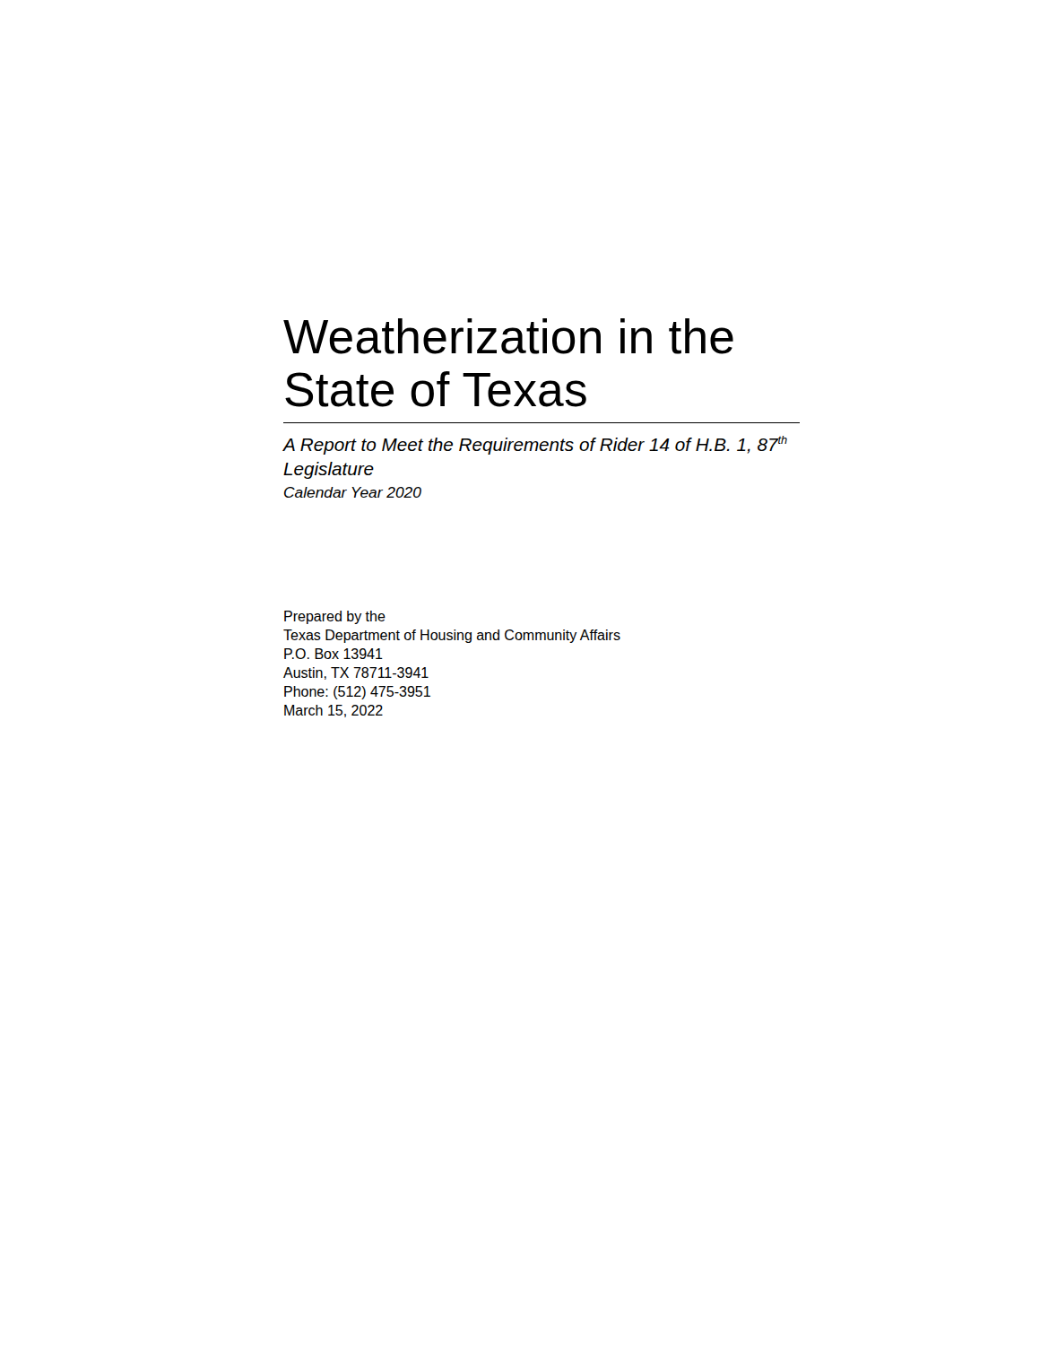Weatherization in the
State of Texas
A Report to Meet the Requirements of Rider 14 of H.B. 1, 87th Legislature Calendar Year 2020
Prepared by the
Texas Department of Housing and Community Affairs
P.O. Box 13941
Austin, TX 78711-3941
Phone: (512) 475-3951
March 15, 2022